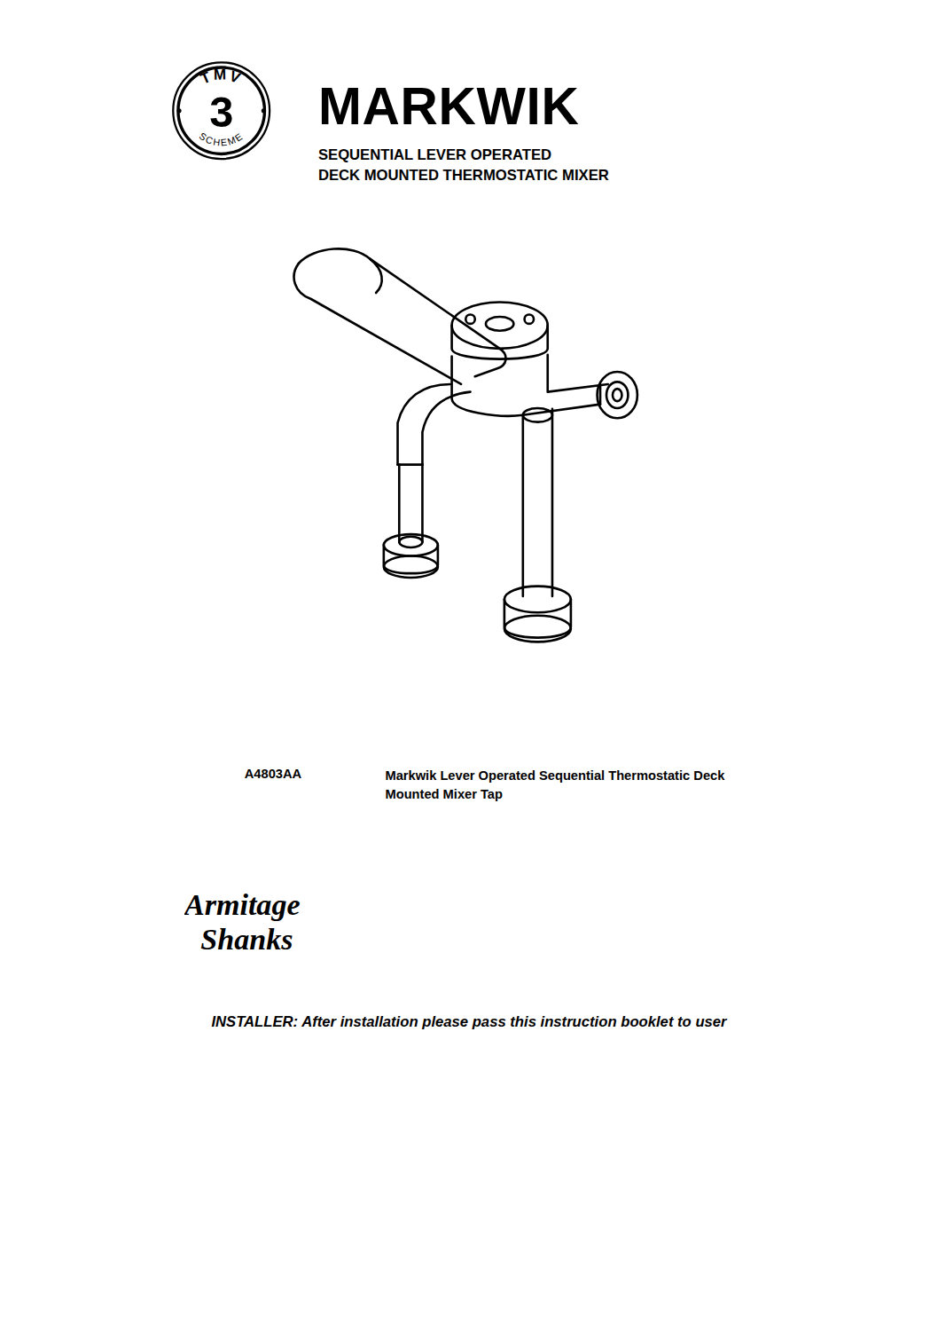TMV 3 SCHEME
MARKWIK
SEQUENTIAL LEVER OPERATED
DECK MOUNTED THERMOSTATIC MIXER
A4803AA
Markwik Lever Operated Sequential Thermostatic Deck Mounted Mixer Tap
Armitage Shanks
INSTALLER: After installation please pass this instruction booklet to user